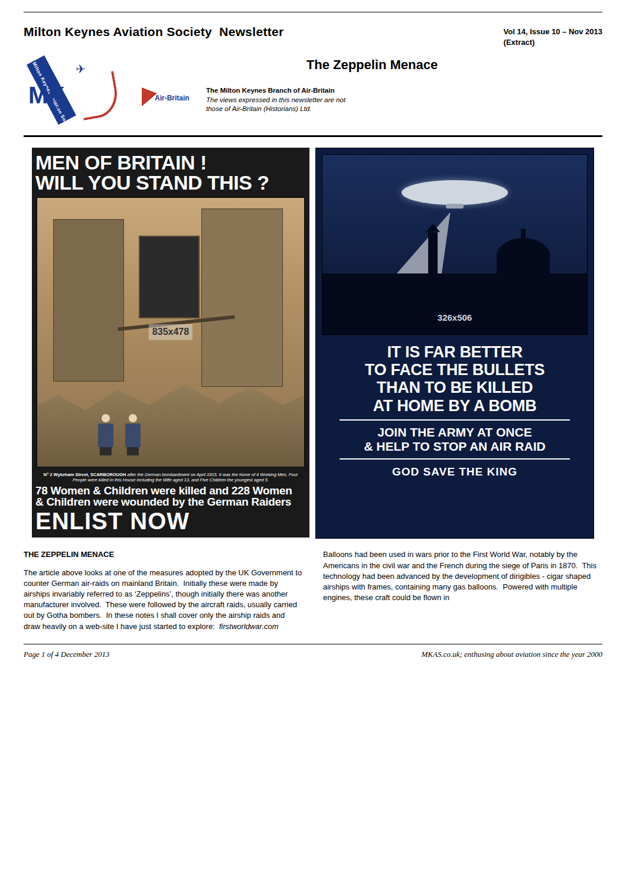Milton Keynes Aviation Society Newsletter
Vol 14, Issue 10 – Nov 2013
(Extract)
Milton Keynes Aviation Society
MK
est 2000
✈
The Zeppelin Menace
Air-Britain
The Milton Keynes Branch of Air-Britain
The views expressed in this newsletter are not
those of Air-Britain (Historians) Ltd.
MEN OF BRITAIN !
WILL YOU STAND THIS ?
835x478
N° 2 Wykeham Street, SCARBOROUGH after the German bombardment on April 1915. It was the home of 4 Working Men, Four People were killed in this House including the Wife aged 13, and Five Children the youngest aged 5.
78 Women & Children were killed and 228 Women
& Children were wounded by the German Raiders
ENLIST NOW
326x506
IT IS FAR BETTER
TO FACE THE BULLETS
THAN TO BE KILLED
AT HOME BY A BOMB
JOIN THE ARMY AT ONCE
& HELP TO STOP AN AIR RAID
GOD SAVE THE KING
THE ZEPPELIN MENACE
The article above looks at one of the measures adopted by the UK Government to counter German air-raids on mainland Britain. Initially these were made by airships invariably referred to as ‘Zeppelins’, though initially there was another manufacturer involved. These were followed by the aircraft raids, usually carried out by Gotha bombers. In these notes I shall cover only the airship raids and draw heavily on a web-site I have just started to explore: firstworldwar.com
Balloons had been used in wars prior to the First World War, notably by the Americans in the civil war and the French during the siege of Paris in 1870. This technology had been advanced by the development of dirigibles - cigar shaped airships with frames, containing many gas balloons. Powered with multiple engines, these craft could be flown in
Page 1 of 4 December 2013
MKAS.co.uk; enthusing about aviation since the year 2000